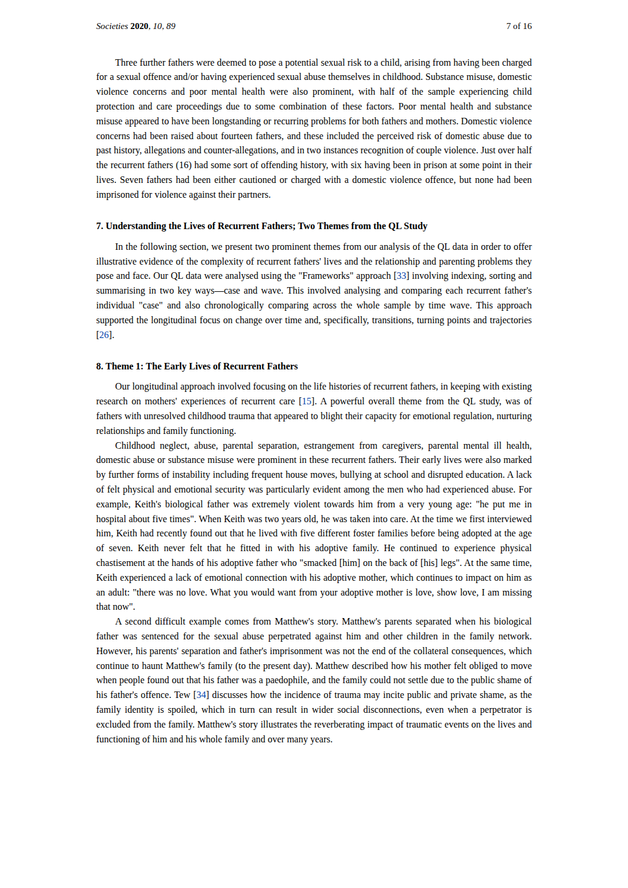Societies 2020, 10, 89 7 of 16
Three further fathers were deemed to pose a potential sexual risk to a child, arising from having been charged for a sexual offence and/or having experienced sexual abuse themselves in childhood. Substance misuse, domestic violence concerns and poor mental health were also prominent, with half of the sample experiencing child protection and care proceedings due to some combination of these factors. Poor mental health and substance misuse appeared to have been longstanding or recurring problems for both fathers and mothers. Domestic violence concerns had been raised about fourteen fathers, and these included the perceived risk of domestic abuse due to past history, allegations and counter-allegations, and in two instances recognition of couple violence. Just over half the recurrent fathers (16) had some sort of offending history, with six having been in prison at some point in their lives. Seven fathers had been either cautioned or charged with a domestic violence offence, but none had been imprisoned for violence against their partners.
7. Understanding the Lives of Recurrent Fathers; Two Themes from the QL Study
In the following section, we present two prominent themes from our analysis of the QL data in order to offer illustrative evidence of the complexity of recurrent fathers' lives and the relationship and parenting problems they pose and face. Our QL data were analysed using the "Frameworks" approach [33] involving indexing, sorting and summarising in two key ways—case and wave. This involved analysing and comparing each recurrent father's individual "case" and also chronologically comparing across the whole sample by time wave. This approach supported the longitudinal focus on change over time and, specifically, transitions, turning points and trajectories [26].
8. Theme 1: The Early Lives of Recurrent Fathers
Our longitudinal approach involved focusing on the life histories of recurrent fathers, in keeping with existing research on mothers' experiences of recurrent care [15]. A powerful overall theme from the QL study, was of fathers with unresolved childhood trauma that appeared to blight their capacity for emotional regulation, nurturing relationships and family functioning.
Childhood neglect, abuse, parental separation, estrangement from caregivers, parental mental ill health, domestic abuse or substance misuse were prominent in these recurrent fathers. Their early lives were also marked by further forms of instability including frequent house moves, bullying at school and disrupted education. A lack of felt physical and emotional security was particularly evident among the men who had experienced abuse. For example, Keith's biological father was extremely violent towards him from a very young age: "he put me in hospital about five times". When Keith was two years old, he was taken into care. At the time we first interviewed him, Keith had recently found out that he lived with five different foster families before being adopted at the age of seven. Keith never felt that he fitted in with his adoptive family. He continued to experience physical chastisement at the hands of his adoptive father who "smacked [him] on the back of [his] legs". At the same time, Keith experienced a lack of emotional connection with his adoptive mother, which continues to impact on him as an adult: "there was no love. What you would want from your adoptive mother is love, show love, I am missing that now".
A second difficult example comes from Matthew's story. Matthew's parents separated when his biological father was sentenced for the sexual abuse perpetrated against him and other children in the family network. However, his parents' separation and father's imprisonment was not the end of the collateral consequences, which continue to haunt Matthew's family (to the present day). Matthew described how his mother felt obliged to move when people found out that his father was a paedophile, and the family could not settle due to the public shame of his father's offence. Tew [34] discusses how the incidence of trauma may incite public and private shame, as the family identity is spoiled, which in turn can result in wider social disconnections, even when a perpetrator is excluded from the family. Matthew's story illustrates the reverberating impact of traumatic events on the lives and functioning of him and his whole family and over many years.